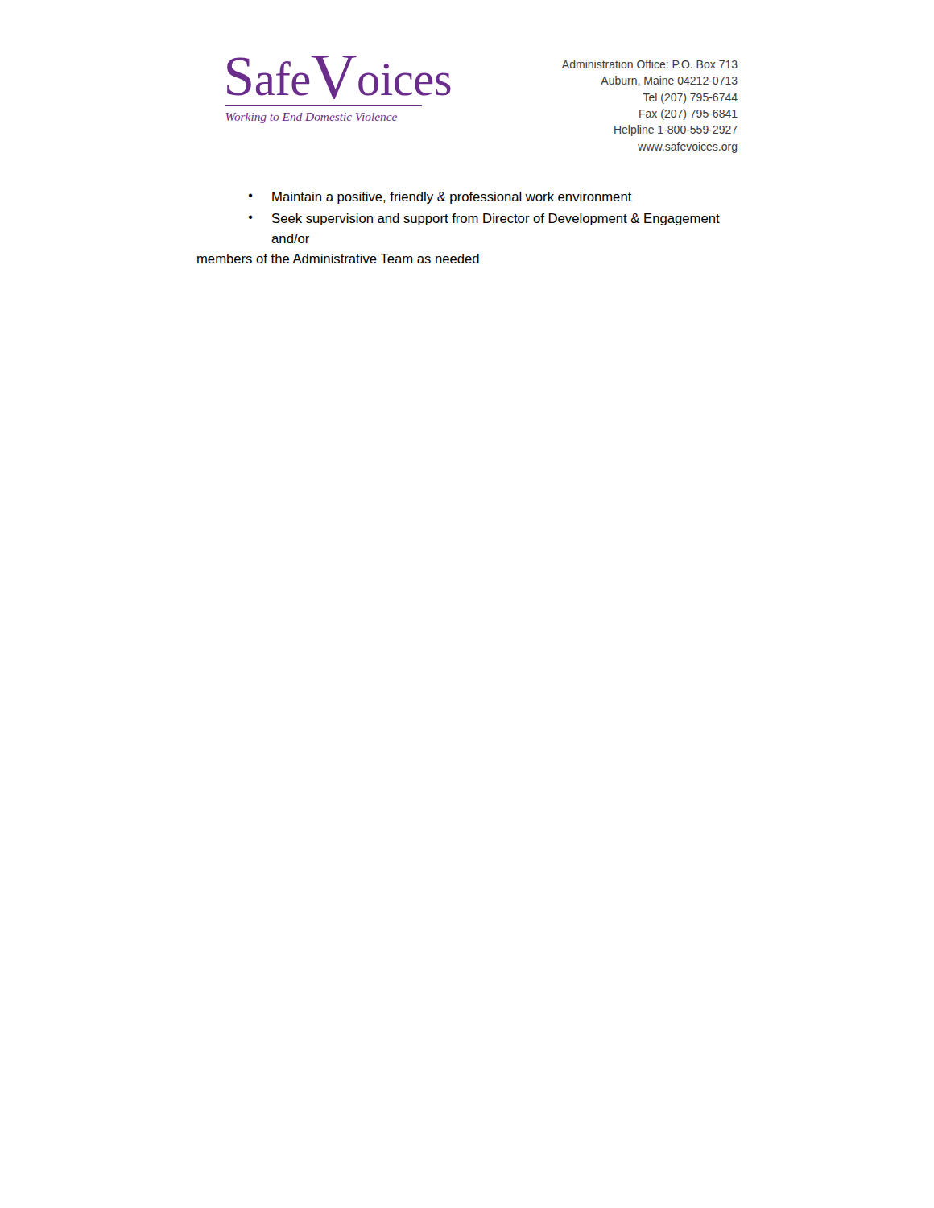SafeVoices
Working to End Domestic Violence
Administration Office: P.O. Box 713
Auburn, Maine 04212-0713
Tel (207) 795-6744
Fax (207) 795-6841
Helpline 1-800-559-2927
www.safevoices.org
Maintain a positive, friendly & professional work environment
Seek supervision and support from Director of Development & Engagement and/or members of the Administrative Team as needed